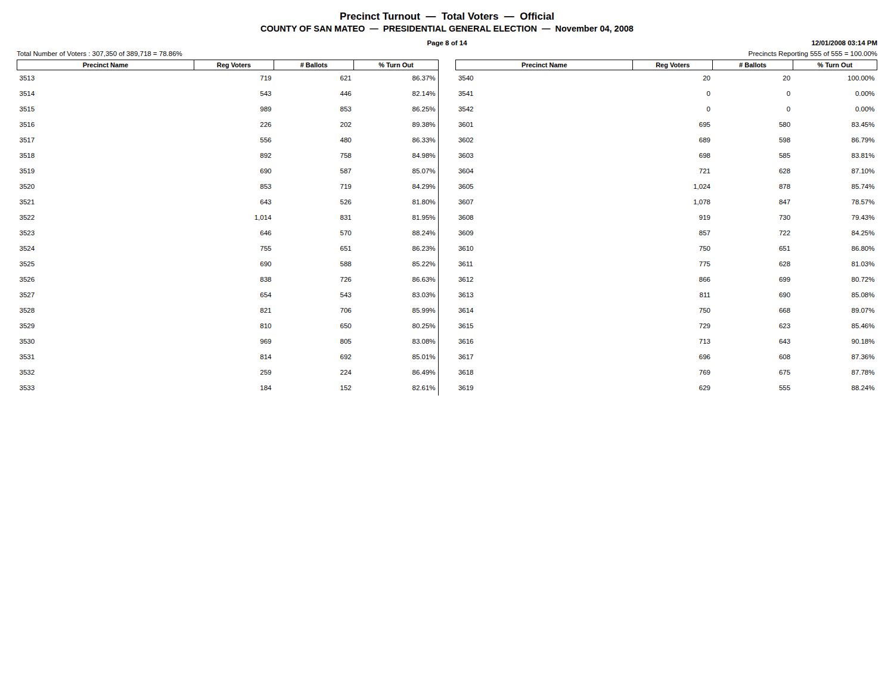Precinct Turnout — Total Voters — Official
COUNTY OF SAN MATEO — PRESIDENTIAL GENERAL ELECTION — November 04, 2008
Page 8 of 14
12/01/2008 03:14 PM
Total Number of Voters : 307,350 of 389,718 = 78.86%
Precincts Reporting 555 of 555 = 100.00%
| / Precinct Name / Reg Voters / # Ballots / % Turn Out / / --- / --- / --- / --- / / 3513 / 719 / 621 / 86.37% / / 3514 / 543 / 446 / 82.14% / / 3515 / 989 / 853 / 86.25% / / 3516 / 226 / 202 / 89.38% / / 3517 / 556 / 480 / 86.33% / / 3518 / 892 / 758 / 84.98% / / 3519 / 690 / 587 / 85.07% / / 3520 / 853 / 719 / 84.29% / / 3521 / 643 / 526 / 81.80% / / 3522 / 1,014 / 831 / 81.95% / / 3523 / 646 / 570 / 88.24% / / 3524 / 755 / 651 / 86.23% / / 3525 / 690 / 588 / 85.22% / / 3526 / 838 / 726 / 86.63% / / 3527 / 654 / 543 / 83.03% / / 3528 / 821 / 706 / 85.99% / / 3529 / 810 / 650 / 80.25% / / 3530 / 969 / 805 / 83.08% / / 3531 / 814 / 692 / 85.01% / / 3532 / 259 / 224 / 86.49% / / 3533 / 184 / 152 / 82.61% / | | / Precinct Name / Reg Voters / # Ballots / % Turn Out / / --- / --- / --- / --- / / 3540 / 20 / 20 / 100.00% / / 3541 / 0 / 0 / 0.00% / / 3542 / 0 / 0 / 0.00% / / 3601 / 695 / 580 / 83.45% / / 3602 / 689 / 598 / 86.79% / / 3603 / 698 / 585 / 83.81% / / 3604 / 721 / 628 / 87.10% / / 3605 / 1,024 / 878 / 85.74% / / 3607 / 1,078 / 847 / 78.57% / / 3608 / 919 / 730 / 79.43% / / 3609 / 857 / 722 / 84.25% / / 3610 / 750 / 651 / 86.80% / / 3611 / 775 / 628 / 81.03% / / 3612 / 866 / 699 / 80.72% / / 3613 / 811 / 690 / 85.08% / / 3614 / 750 / 668 / 89.07% / / 3615 / 729 / 623 / 85.46% / / 3616 / 713 / 643 / 90.18% / / 3617 / 696 / 608 / 87.36% / / 3618 / 769 / 675 / 87.78% / / 3619 / 629 / 555 / 88.24% / |